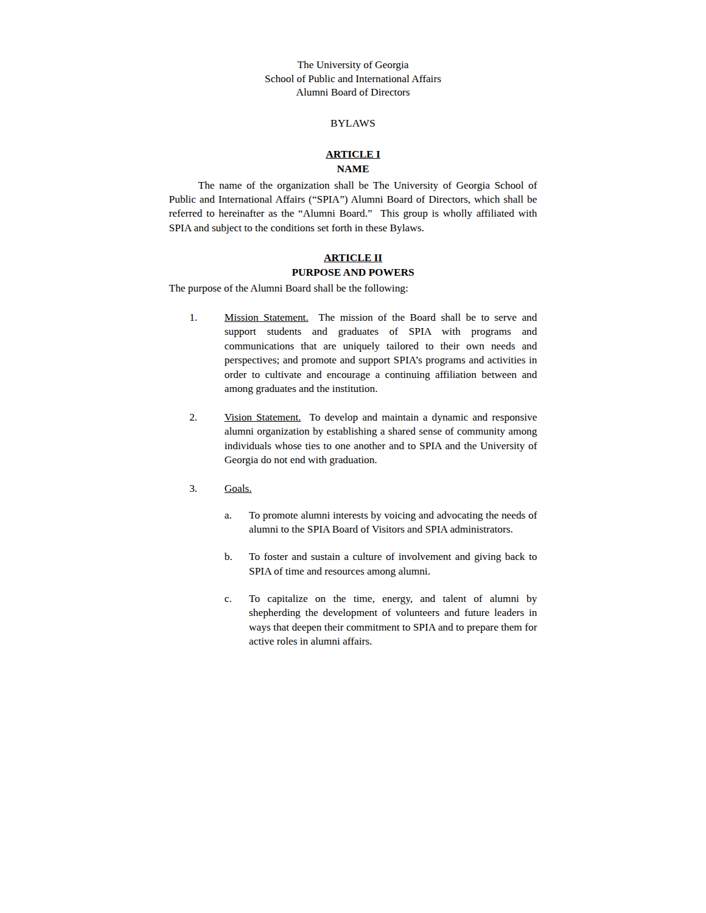The University of Georgia
School of Public and International Affairs
Alumni Board of Directors
BYLAWS
ARTICLE I NAME
The name of the organization shall be The University of Georgia School of Public and International Affairs (“SPIA”) Alumni Board of Directors, which shall be referred to hereinafter as the “Alumni Board.” This group is wholly affiliated with SPIA and subject to the conditions set forth in these Bylaws.
ARTICLE II PURPOSE AND POWERS
The purpose of the Alumni Board shall be the following:
1. Mission Statement. The mission of the Board shall be to serve and support students and graduates of SPIA with programs and communications that are uniquely tailored to their own needs and perspectives; and promote and support SPIA’s programs and activities in order to cultivate and encourage a continuing affiliation between and among graduates and the institution.
2. Vision Statement. To develop and maintain a dynamic and responsive alumni organization by establishing a shared sense of community among individuals whose ties to one another and to SPIA and the University of Georgia do not end with graduation.
3. Goals.
a. To promote alumni interests by voicing and advocating the needs of alumni to the SPIA Board of Visitors and SPIA administrators.
b. To foster and sustain a culture of involvement and giving back to SPIA of time and resources among alumni.
c. To capitalize on the time, energy, and talent of alumni by shepherding the development of volunteers and future leaders in ways that deepen their commitment to SPIA and to prepare them for active roles in alumni affairs.